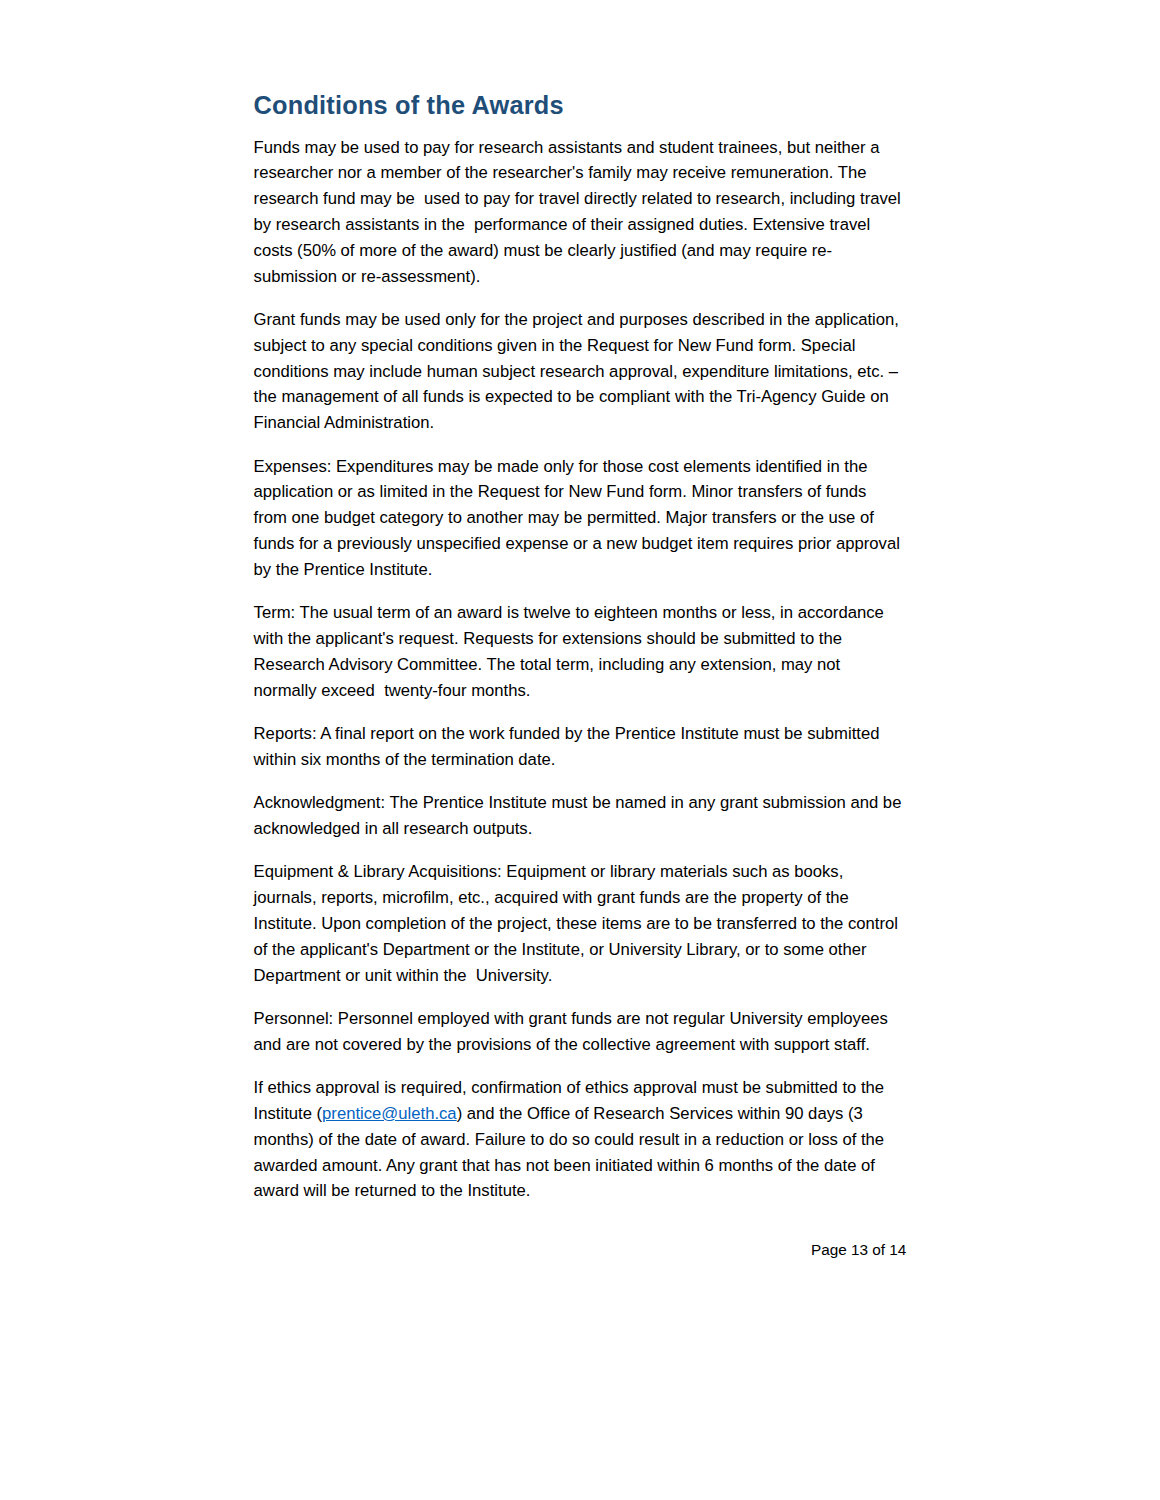Conditions of the Awards
Funds may be used to pay for research assistants and student trainees, but neither a researcher nor a member of the researcher's family may receive remuneration. The research fund may be used to pay for travel directly related to research, including travel by research assistants in the performance of their assigned duties. Extensive travel costs (50% of more of the award) must be clearly justified (and may require re-submission or re-assessment).
Grant funds may be used only for the project and purposes described in the application, subject to any special conditions given in the Request for New Fund form. Special conditions may include human subject research approval, expenditure limitations, etc. – the management of all funds is expected to be compliant with the Tri-Agency Guide on Financial Administration.
Expenses: Expenditures may be made only for those cost elements identified in the application or as limited in the Request for New Fund form. Minor transfers of funds from one budget category to another may be permitted. Major transfers or the use of funds for a previously unspecified expense or a new budget item requires prior approval by the Prentice Institute.
Term: The usual term of an award is twelve to eighteen months or less, in accordance with the applicant's request. Requests for extensions should be submitted to the Research Advisory Committee. The total term, including any extension, may not normally exceed twenty-four months.
Reports: A final report on the work funded by the Prentice Institute must be submitted within six months of the termination date.
Acknowledgment: The Prentice Institute must be named in any grant submission and be acknowledged in all research outputs.
Equipment & Library Acquisitions: Equipment or library materials such as books, journals, reports, microfilm, etc., acquired with grant funds are the property of the Institute. Upon completion of the project, these items are to be transferred to the control of the applicant's Department or the Institute, or University Library, or to some other Department or unit within the University.
Personnel: Personnel employed with grant funds are not regular University employees and are not covered by the provisions of the collective agreement with support staff.
If ethics approval is required, confirmation of ethics approval must be submitted to the Institute (prentice@uleth.ca) and the Office of Research Services within 90 days (3 months) of the date of award. Failure to do so could result in a reduction or loss of the awarded amount. Any grant that has not been initiated within 6 months of the date of award will be returned to the Institute.
Page 13 of 14